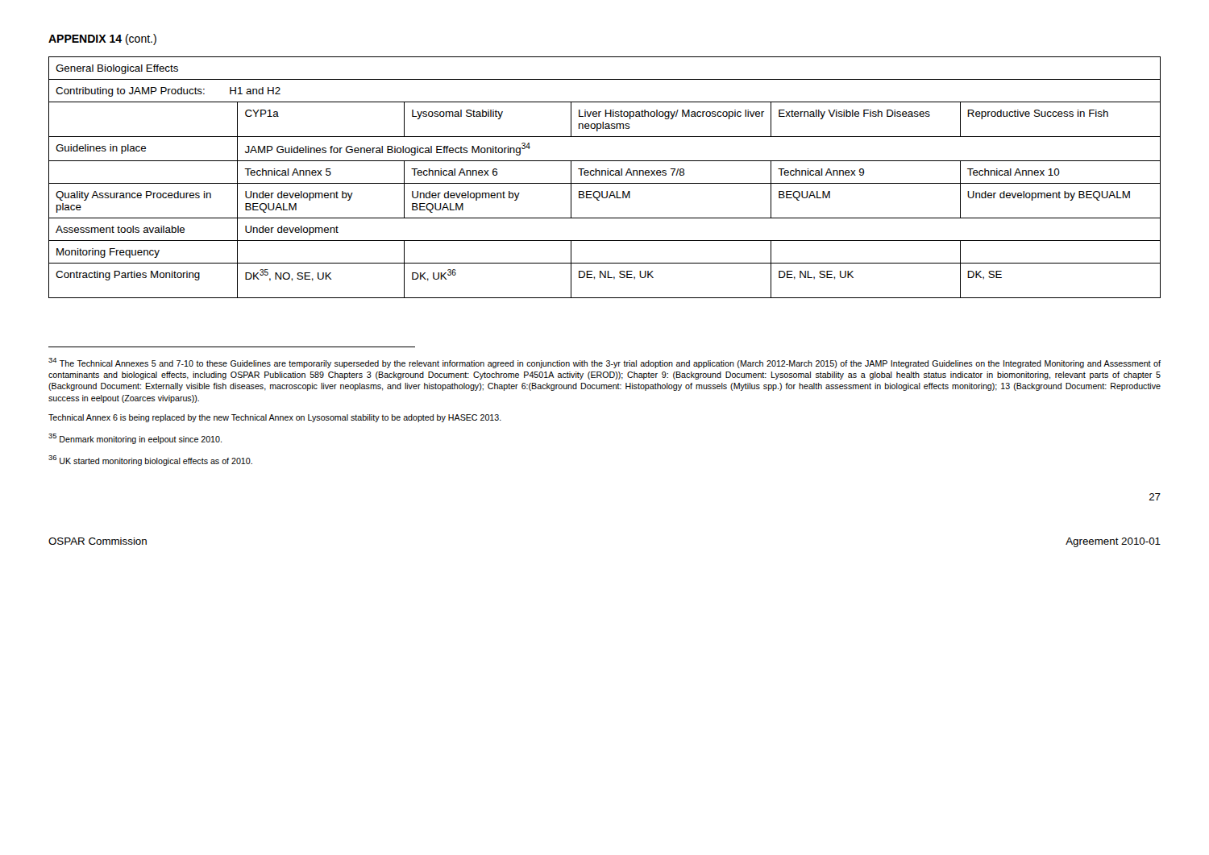APPENDIX 14 (cont.)
| General Biological Effects |
| Contributing to JAMP Products: H1 and H2 |
| | CYP1a | Lysosomal Stability | Liver Histopathology/ Macroscopic liver neoplasms | Externally Visible Fish Diseases | Reproductive Success in Fish |
| Guidelines in place | JAMP Guidelines for General Biological Effects Monitoring 34 |
| | Technical Annex 5 | Technical Annex 6 | Technical Annexes 7/8 | Technical Annex 9 | Technical Annex 10 |
| Quality Assurance Procedures in place | Under development by BEQUALM | Under development by BEQUALM | BEQUALM | BEQUALM | Under development by BEQUALM |
| Assessment tools available | Under development |
| Monitoring Frequency | | | | | |
| Contracting Parties Monitoring | DK 35 , NO, SE, UK | DK, UK 36 | DE, NL, SE, UK | DE, NL, SE, UK | DK, SE |
34 The Technical Annexes 5 and 7-10 to these Guidelines are temporarily superseded by the relevant information agreed in conjunction with the 3-yr trial adoption and application (March 2012-March 2015) of the JAMP Integrated Guidelines on the Integrated Monitoring and Assessment of contaminants and biological effects, including OSPAR Publication 589 Chapters 3 (Background Document: Cytochrome P4501A activity (EROD)); Chapter 9: (Background Document: Lysosomal stability as a global health status indicator in biomonitoring, relevant parts of chapter 5 (Background Document: Externally visible fish diseases, macroscopic liver neoplasms, and liver histopathology); Chapter 6:(Background Document: Histopathology of mussels (Mytilus spp.) for health assessment in biological effects monitoring); 13 (Background Document: Reproductive success in eelpout (Zoarces viviparus)).
Technical Annex 6 is being replaced by the new Technical Annex on Lysosomal stability to be adopted by HASEC 2013.
35 Denmark monitoring in eelpout since 2010.
36 UK started monitoring biological effects as of 2010.
27
OSPAR Commission Agreement 2010-01